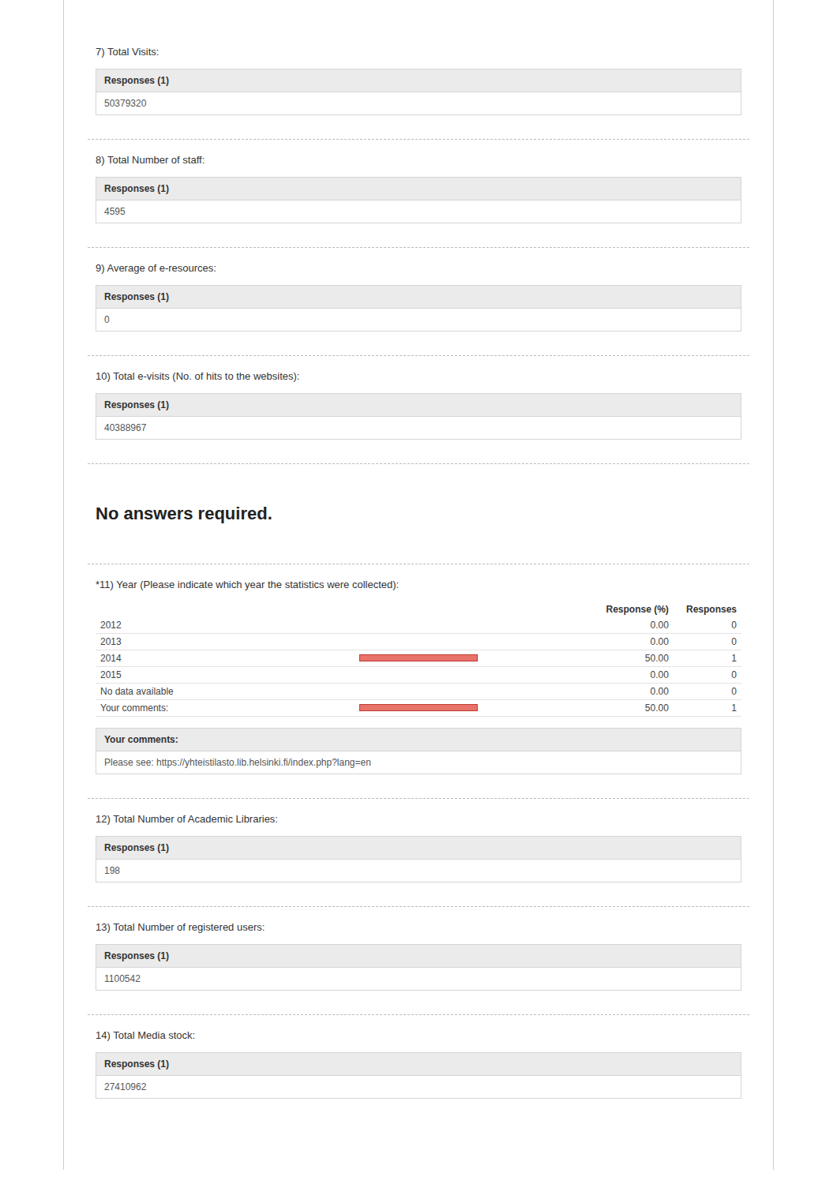7) Total Visits:
| Responses (1) |
| --- |
| 50379320 |
8) Total Number of staff:
| Responses (1) |
| --- |
| 4595 |
9) Average of e-resources:
| Responses (1) |
| --- |
| 0 |
10) Total e-visits (No. of hits to the websites):
| Responses (1) |
| --- |
| 40388967 |
No answers required.
*11) Year (Please indicate which year the statistics were collected):
| | | Response (%) | Responses |
| --- | --- | --- | --- |
| 2012 | | 0.00 | 0 |
| 2013 | | 0.00 | 0 |
| 2014 | | 50.00 | 1 |
| 2015 | | 0.00 | 0 |
| No data available | | 0.00 | 0 |
| Your comments: | | 50.00 | 1 |
Your comments:
Please see: https://yhteistilasto.lib.helsinki.fi/index.php?lang=en
12) Total Number of Academic Libraries:
| Responses (1) |
| --- |
| 198 |
13) Total Number of registered users:
| Responses (1) |
| --- |
| 1100542 |
14) Total Media stock:
| Responses (1) |
| --- |
| 27410962 |